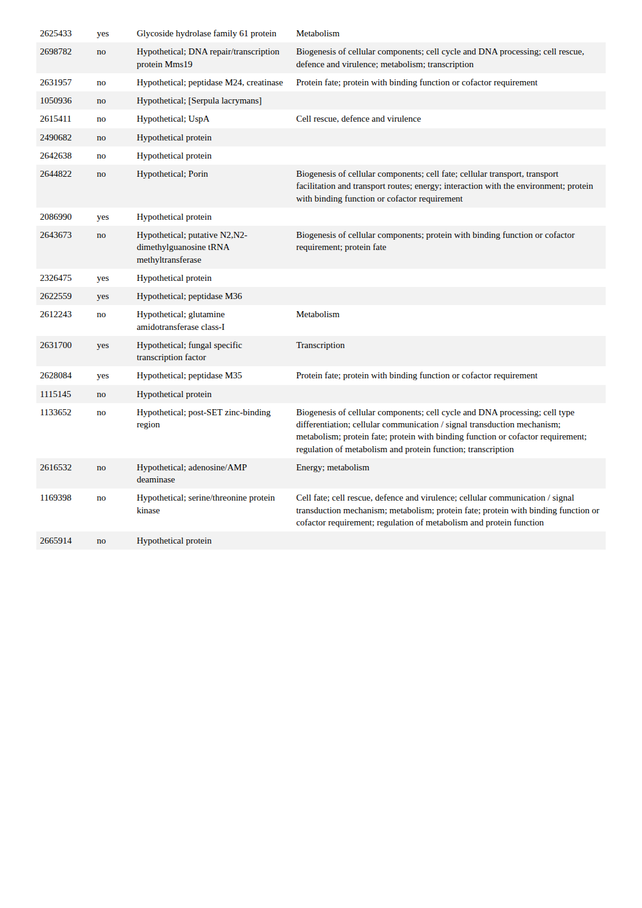| 2625433 | yes | Glycoside hydrolase family 61 protein | Metabolism |
| 2698782 | no | Hypothetical; DNA repair/transcription protein Mms19 | Biogenesis of cellular components; cell cycle and DNA processing; cell rescue, defence and virulence; metabolism; transcription |
| 2631957 | no | Hypothetical; peptidase M24, creatinase | Protein fate; protein with binding function or cofactor requirement |
| 1050936 | no | Hypothetical; [Serpula lacrymans] | |
| 2615411 | no | Hypothetical; UspA | Cell rescue, defence and virulence |
| 2490682 | no | Hypothetical protein | |
| 2642638 | no | Hypothetical protein | |
| 2644822 | no | Hypothetical; Porin | Biogenesis of cellular components; cell fate; cellular transport, transport facilitation and transport routes; energy; interaction with the environment; protein with binding function or cofactor requirement |
| 2086990 | yes | Hypothetical protein | |
| 2643673 | no | Hypothetical; putative N2,N2-dimethylguanosine tRNA methyltransferase | Biogenesis of cellular components; protein with binding function or cofactor requirement; protein fate |
| 2326475 | yes | Hypothetical protein | |
| 2622559 | yes | Hypothetical; peptidase M36 | |
| 2612243 | no | Hypothetical; glutamine amidotransferase class-I | Metabolism |
| 2631700 | yes | Hypothetical; fungal specific transcription factor | Transcription |
| 2628084 | yes | Hypothetical; peptidase M35 | Protein fate; protein with binding function or cofactor requirement |
| 1115145 | no | Hypothetical protein | |
| 1133652 | no | Hypothetical; post-SET zinc-binding region | Biogenesis of cellular components; cell cycle and DNA processing; cell type differentiation; cellular communication / signal transduction mechanism; metabolism; protein fate; protein with binding function or cofactor requirement; regulation of metabolism and protein function; transcription |
| 2616532 | no | Hypothetical; adenosine/AMP deaminase | Energy; metabolism |
| 1169398 | no | Hypothetical; serine/threonine protein kinase | Cell fate; cell rescue, defence and virulence; cellular communication / signal transduction mechanism; metabolism; protein fate; protein with binding function or cofactor requirement; regulation of metabolism and protein function |
| 2665914 | no | Hypothetical protein | |